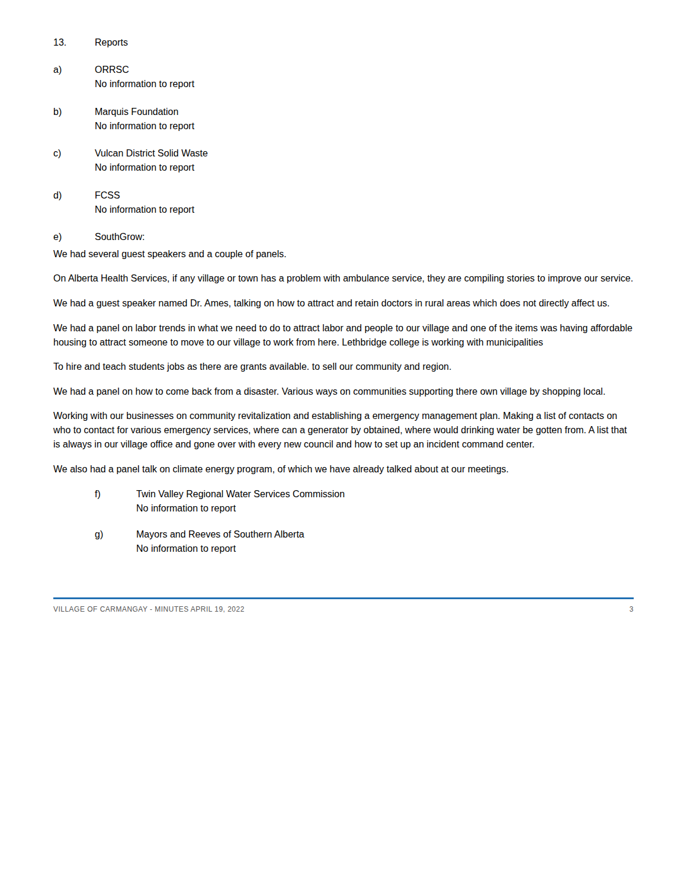13.
Reports
a)
ORRSC
No information to report
b)
Marquis Foundation
No information to report
c)
Vulcan District Solid Waste
No information to report
d)
FCSS
No information to report
e)
SouthGrow:
We had several guest speakers and a couple of panels.
On Alberta Health Services, if any village or town has a problem with ambulance service, they are compiling stories to improve our service.
We had a guest speaker named Dr. Ames, talking on how to attract and retain doctors in rural areas which does not directly affect us.
We had a panel on labor trends in what we need to do to attract labor and people to our village and one of the items was having affordable housing to attract someone to move to our village to work from here. Lethbridge college is working with municipalities
To hire and teach students jobs as there are grants available. to sell our community and region.
We had a panel on how to come back from a disaster. Various ways on communities supporting there own village by shopping local.
Working with our businesses on community revitalization and establishing a emergency management plan. Making a list of contacts on who to contact for various emergency services, where can a generator by obtained, where would drinking water be gotten from. A list that is always in our village office and gone over with every new council and how to set up an incident command center.
We also had a panel talk on climate energy program, of which we have already talked about at our meetings.
f)
Twin Valley Regional Water Services Commission
No information to report
g)
Mayors and Reeves of Southern Alberta
No information to report
VILLAGE OF CARMANGAY - MINUTES APRIL 19, 2022 3